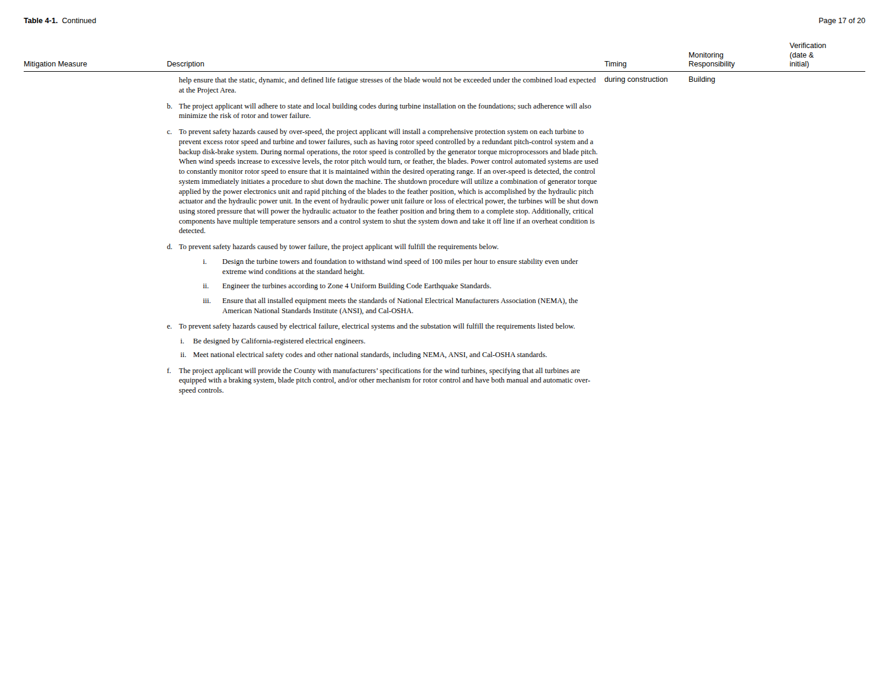Table 4-1. Continued
Page 17 of 20
| Mitigation Measure | Description | Timing | Monitoring Responsibility | Verification (date & initial) |
| --- | --- | --- | --- | --- |
| | help ensure that the static, dynamic, and defined life fatigue stresses of the blade would not be exceeded under the combined load expected at the Project Area. b. The project applicant will adhere to state and local building codes during turbine installation on the foundations; such adherence will also minimize the risk of rotor and tower failure. c. To prevent safety hazards caused by over-speed, the project applicant will install a comprehensive protection system on each turbine to prevent excess rotor speed and turbine and tower failures, such as having rotor speed controlled by a redundant pitch-control system and a backup disk-brake system. During normal operations, the rotor speed is controlled by the generator torque microprocessors and blade pitch. When wind speeds increase to excessive levels, the rotor pitch would turn, or feather, the blades. Power control automated systems are used to constantly monitor rotor speed to ensure that it is maintained within the desired operating range. If an over-speed is detected, the control system immediately initiates a procedure to shut down the machine. The shutdown procedure will utilize a combination of generator torque applied by the power electronics unit and rapid pitching of the blades to the feather position, which is accomplished by the hydraulic pitch actuator and the hydraulic power unit. In the event of hydraulic power unit failure or loss of electrical power, the turbines will be shut down using stored pressure that will power the hydraulic actuator to the feather position and bring them to a complete stop. Additionally, critical components have multiple temperature sensors and a control system to shut the system down and take it off line if an overheat condition is detected. d. To prevent safety hazards caused by tower failure, the project applicant will fulfill the requirements below. i. Design the turbine towers and foundation to withstand wind speed of 100 miles per hour to ensure stability even under extreme wind conditions at the standard height. ii. Engineer the turbines according to Zone 4 Uniform Building Code Earthquake Standards. iii. Ensure that all installed equipment meets the standards of National Electrical Manufacturers Association (NEMA), the American National Standards Institute (ANSI), and Cal-OSHA. e. To prevent safety hazards caused by electrical failure, electrical systems and the substation will fulfill the requirements listed below. i. Be designed by California-registered electrical engineers. ii. Meet national electrical safety codes and other national standards, including NEMA, ANSI, and Cal-OSHA standards. f. The project applicant will provide the County with manufacturers’ specifications for the wind turbines, specifying that all turbines are equipped with a braking system, blade pitch control, and/or other mechanism for rotor control and have both manual and automatic over-speed controls. | during construction | Building | |